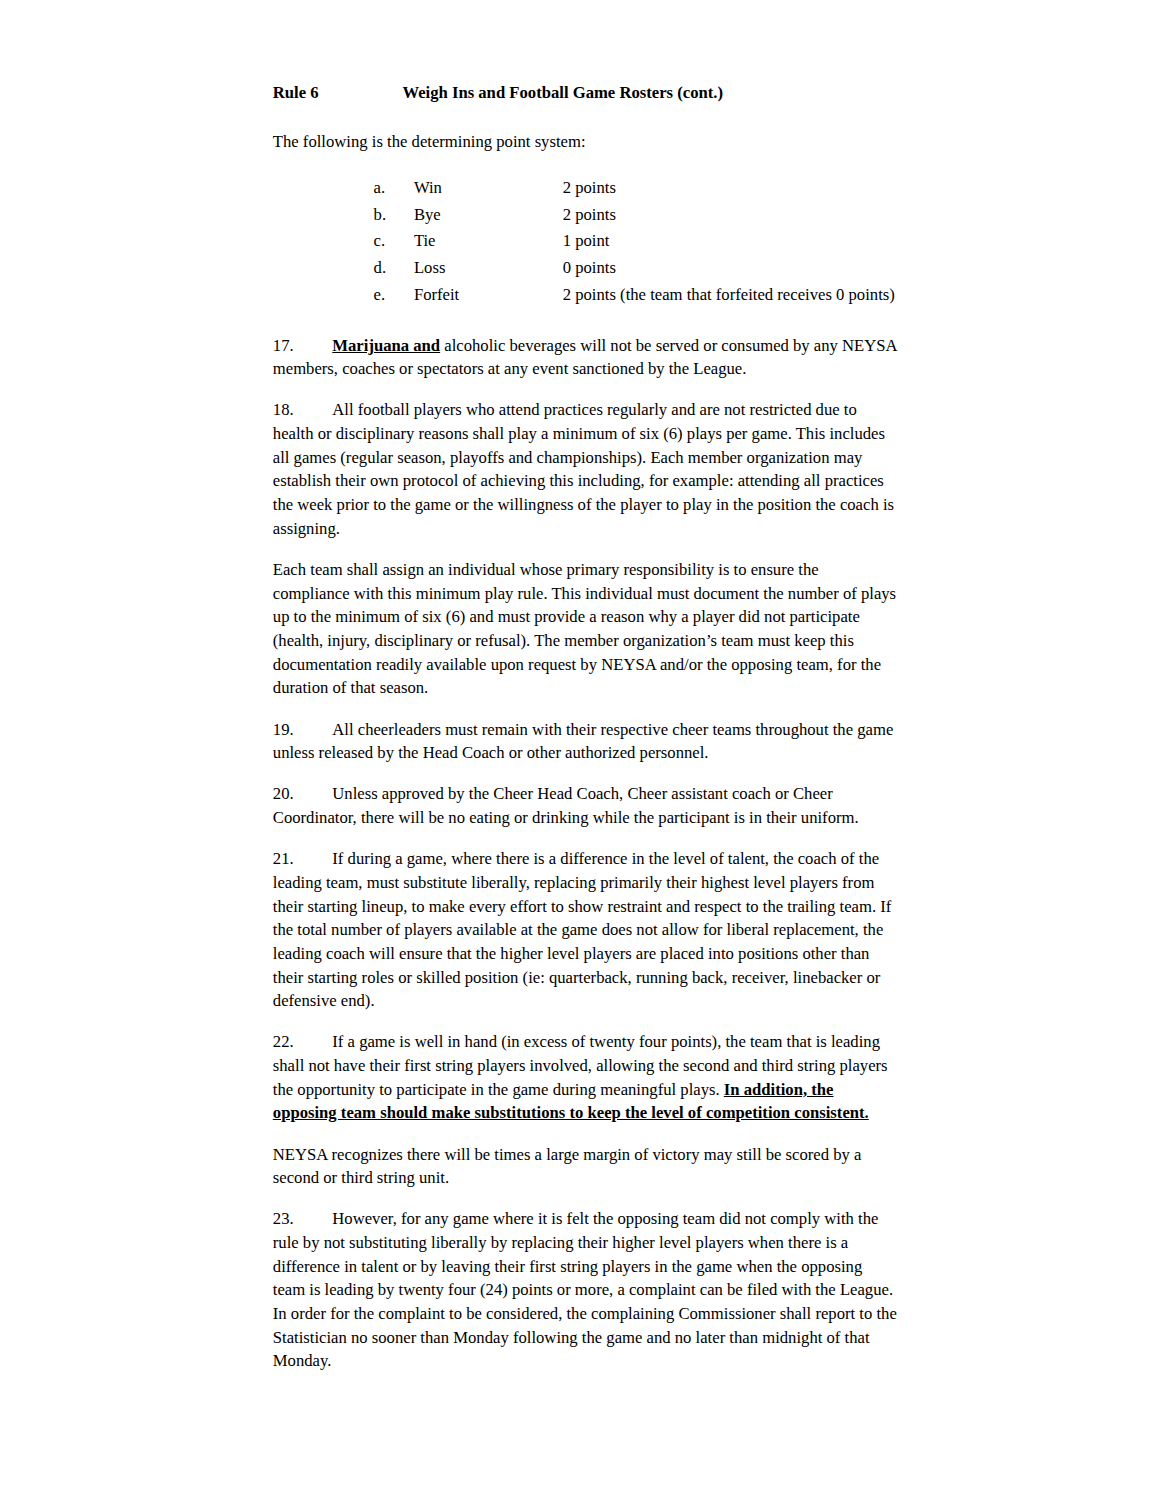Rule 6 Weigh Ins and Football Game Rosters (cont.)
The following is the determining point system:
| a. | Win | 2 points |
| b. | Bye | 2 points |
| c. | Tie | 1 point |
| d. | Loss | 0 points |
| e. | Forfeit | 2 points (the team that forfeited receives 0 points) |
17. Marijuana and alcoholic beverages will not be served or consumed by any NEYSA members, coaches or spectators at any event sanctioned by the League.
18. All football players who attend practices regularly and are not restricted due to health or disciplinary reasons shall play a minimum of six (6) plays per game. This includes all games (regular season, playoffs and championships). Each member organization may establish their own protocol of achieving this including, for example: attending all practices the week prior to the game or the willingness of the player to play in the position the coach is assigning.
Each team shall assign an individual whose primary responsibility is to ensure the compliance with this minimum play rule. This individual must document the number of plays up to the minimum of six (6) and must provide a reason why a player did not participate (health, injury, disciplinary or refusal). The member organization’s team must keep this documentation readily available upon request by NEYSA and/or the opposing team, for the duration of that season.
19. All cheerleaders must remain with their respective cheer teams throughout the game unless released by the Head Coach or other authorized personnel.
20. Unless approved by the Cheer Head Coach, Cheer assistant coach or Cheer Coordinator, there will be no eating or drinking while the participant is in their uniform.
21. If during a game, where there is a difference in the level of talent, the coach of the leading team, must substitute liberally, replacing primarily their highest level players from their starting lineup, to make every effort to show restraint and respect to the trailing team. If the total number of players available at the game does not allow for liberal replacement, the leading coach will ensure that the higher level players are placed into positions other than their starting roles or skilled position (ie: quarterback, running back, receiver, linebacker or defensive end).
22. If a game is well in hand (in excess of twenty four points), the team that is leading shall not have their first string players involved, allowing the second and third string players the opportunity to participate in the game during meaningful plays. In addition, the opposing team should make substitutions to keep the level of competition consistent.
NEYSA recognizes there will be times a large margin of victory may still be scored by a second or third string unit.
23. However, for any game where it is felt the opposing team did not comply with the rule by not substituting liberally by replacing their higher level players when there is a difference in talent or by leaving their first string players in the game when the opposing team is leading by twenty four (24) points or more, a complaint can be filed with the League. In order for the complaint to be considered, the complaining Commissioner shall report to the Statistician no sooner than Monday following the game and no later than midnight of that Monday.